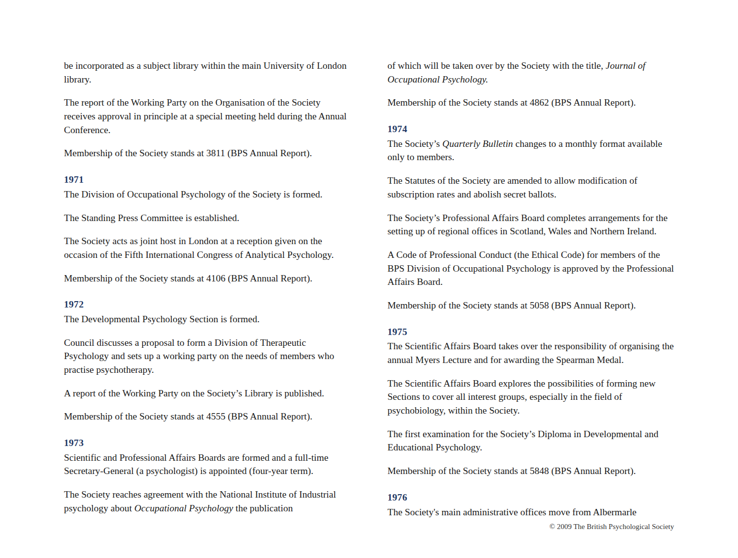be incorporated as a subject library within the main University of London library.
The report of the Working Party on the Organisation of the Society receives approval in principle at a special meeting held during the Annual Conference.
Membership of the Society stands at 3811 (BPS Annual Report).
1971
The Division of Occupational Psychology of the Society is formed.
The Standing Press Committee is established.
The Society acts as joint host in London at a reception given on the occasion of the Fifth International Congress of Analytical Psychology.
Membership of the Society stands at 4106 (BPS Annual Report).
1972
The Developmental Psychology Section is formed.
Council discusses a proposal to form a Division of Therapeutic Psychology and sets up a working party on the needs of members who practise psychotherapy.
A report of the Working Party on the Society’s Library is published.
Membership of the Society stands at 4555 (BPS Annual Report).
1973
Scientific and Professional Affairs Boards are formed and a full-time Secretary-General (a psychologist) is appointed (four-year term).
The Society reaches agreement with the National Institute of Industrial psychology about Occupational Psychology the publication
of which will be taken over by the Society with the title, Journal of Occupational Psychology.
Membership of the Society stands at 4862 (BPS Annual Report).
1974
The Society’s Quarterly Bulletin changes to a monthly format available only to members.
The Statutes of the Society are amended to allow modification of subscription rates and abolish secret ballots.
The Society’s Professional Affairs Board completes arrangements for the setting up of regional offices in Scotland, Wales and Northern Ireland.
A Code of Professional Conduct (the Ethical Code) for members of the BPS Division of Occupational Psychology is approved by the Professional Affairs Board.
Membership of the Society stands at 5058 (BPS Annual Report).
1975
The Scientific Affairs Board takes over the responsibility of organising the annual Myers Lecture and for awarding the Spearman Medal.
The Scientific Affairs Board explores the possibilities of forming new Sections to cover all interest groups, especially in the field of psychobiology, within the Society.
The first examination for the Society’s Diploma in Developmental and Educational Psychology.
Membership of the Society stands at 5848 (BPS Annual Report).
1976
The Society's main administrative offices move from Albermarle
© 2009 The British Psychological Society